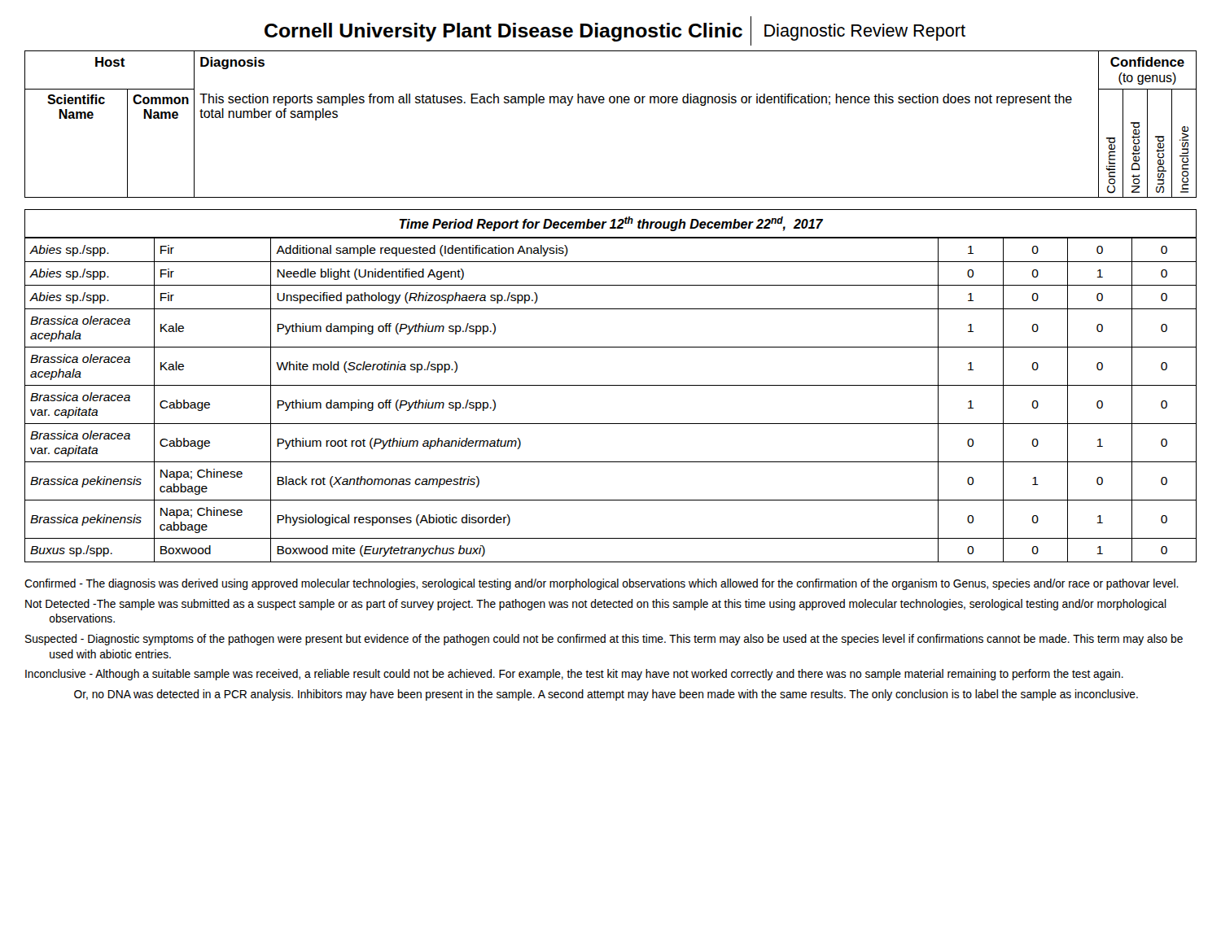Cornell University Plant Disease Diagnostic Clinic Diagnostic Review Report
| Host | Diagnosis This section reports samples from all statuses. Each sample may have one or more diagnosis or identification; hence this section does not represent the total number of samples | Confidence (to genus) |
| Scientific Name | Common Name | Confirmed | Not Detected | Suspected | Inconclusive |
Time Period Report for December 12th through December 22nd, 2017
| Abies sp./spp. | Fir | Additional sample requested (Identification Analysis) | 1 | 0 | 0 | 0 |
| Abies sp./spp. | Fir | Needle blight (Unidentified Agent) | 0 | 0 | 1 | 0 |
| Abies sp./spp. | Fir | Unspecified pathology ( Rhizosphaera sp./spp.) | 1 | 0 | 0 | 0 |
| Brassica oleracea acephala | Kale | Pythium damping off ( Pythium sp./spp.) | 1 | 0 | 0 | 0 |
| Brassica oleracea acephala | Kale | White mold ( Sclerotinia sp./spp.) | 1 | 0 | 0 | 0 |
| Brassica oleracea var. capitata | Cabbage | Pythium damping off ( Pythium sp./spp.) | 1 | 0 | 0 | 0 |
| Brassica oleracea var. capitata | Cabbage | Pythium root rot ( Pythium aphanidermatum ) | 0 | 0 | 1 | 0 |
| Brassica pekinensis | Napa; Chinese cabbage | Black rot ( Xanthomonas campestris ) | 0 | 1 | 0 | 0 |
| Brassica pekinensis | Napa; Chinese cabbage | Physiological responses (Abiotic disorder) | 0 | 0 | 1 | 0 |
| Buxus sp./spp. | Boxwood | Boxwood mite ( Eurytetranychus buxi ) | 0 | 0 | 1 | 0 |
Confirmed - The diagnosis was derived using approved molecular technologies, serological testing and/or morphological observations which allowed for the confirmation of the organism to Genus, species and/or race or pathovar level.
Not Detected -The sample was submitted as a suspect sample or as part of survey project. The pathogen was not detected on this sample at this time using approved molecular technologies, serological testing and/or morphological observations.
Suspected - Diagnostic symptoms of the pathogen were present but evidence of the pathogen could not be confirmed at this time. This term may also be used at the species level if confirmations cannot be made. This term may also be used with abiotic entries.
Inconclusive - Although a suitable sample was received, a reliable result could not be achieved. For example, the test kit may have not worked correctly and there was no sample material remaining to perform the test again.
Or, no DNA was detected in a PCR analysis. Inhibitors may have been present in the sample. A second attempt may have been made with the same results. The only conclusion is to label the sample as inconclusive.